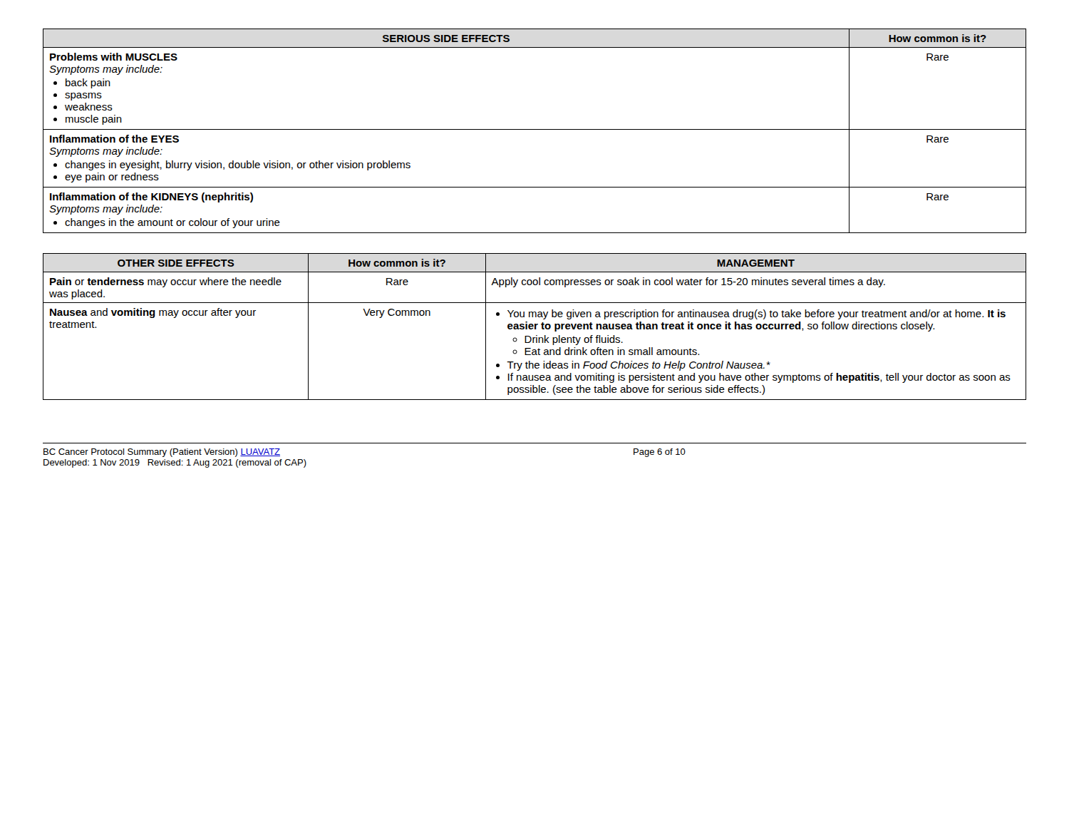| SERIOUS SIDE EFFECTS | How common is it? |
| --- | --- |
| Problems with MUSCLES Symptoms may include: back pain spasms weakness muscle pain | Rare |
| Inflammation of the EYES Symptoms may include: changes in eyesight, blurry vision, double vision, or other vision problems eye pain or redness | Rare |
| Inflammation of the KIDNEYS (nephritis) Symptoms may include: changes in the amount or colour of your urine | Rare |
| OTHER SIDE EFFECTS | How common is it? | MANAGEMENT |
| --- | --- | --- |
| Pain or tenderness may occur where the needle was placed. | Rare | Apply cool compresses or soak in cool water for 15-20 minutes several times a day. |
| Nausea and vomiting may occur after your treatment. | Very Common | You may be given a prescription for antinausea drug(s) to take before your treatment and/or at home. It is easier to prevent nausea than treat it once it has occurred , so follow directions closely. Drink plenty of fluids. Eat and drink often in small amounts. Try the ideas in Food Choices to Help Control Nausea.* If nausea and vomiting is persistent and you have other symptoms of hepatitis , tell your doctor as soon as possible. (see the table above for serious side effects.) |
BC Cancer Protocol Summary (Patient Version) LUAVATZ
Developed: 1 Nov 2019 Revised: 1 Aug 2021 (removal of CAP)
Page 6 of 10